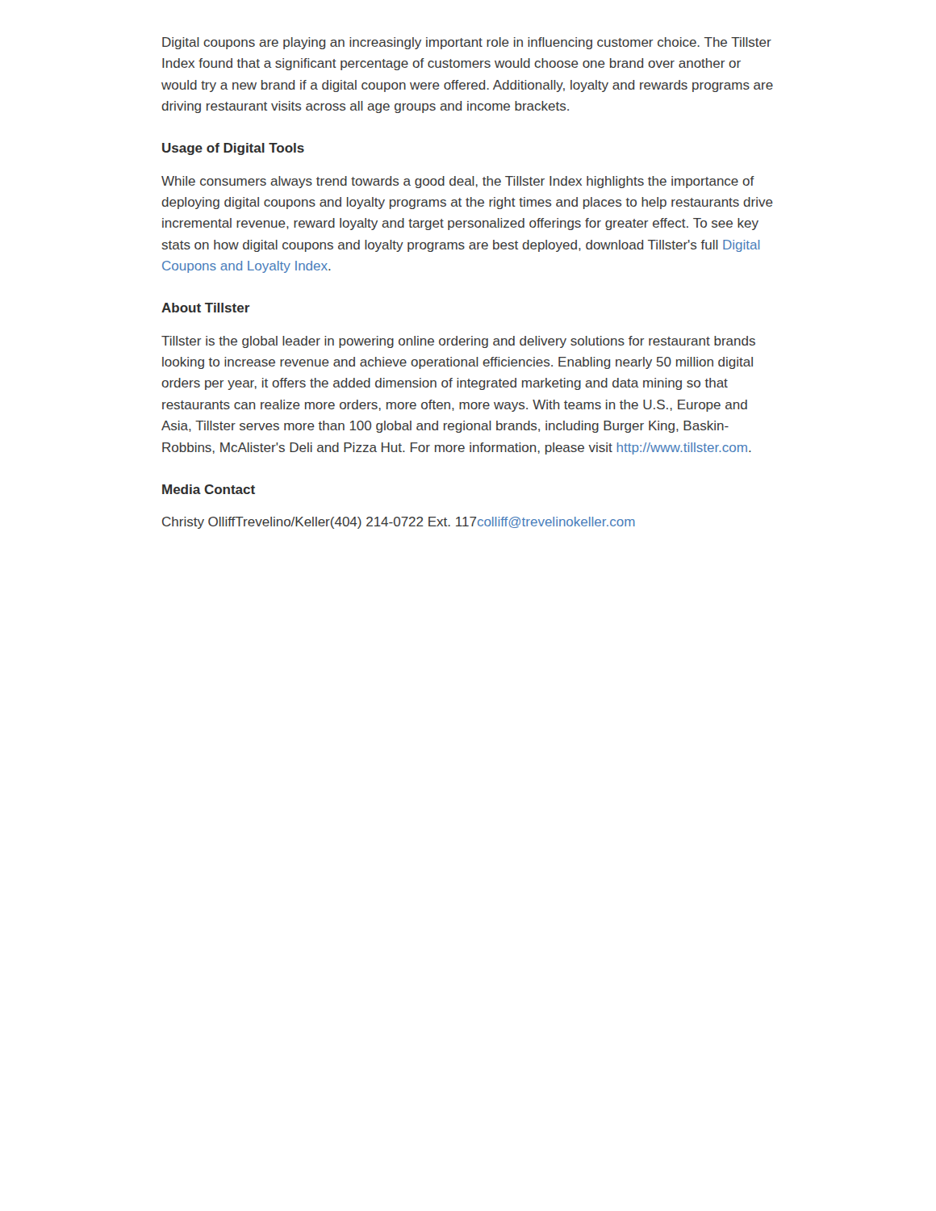Digital coupons are playing an increasingly important role in influencing customer choice. The Tillster Index found that a significant percentage of customers would choose one brand over another or would try a new brand if a digital coupon were offered. Additionally, loyalty and rewards programs are driving restaurant visits across all age groups and income brackets.
Usage of Digital Tools
While consumers always trend towards a good deal, the Tillster Index highlights the importance of deploying digital coupons and loyalty programs at the right times and places to help restaurants drive incremental revenue, reward loyalty and target personalized offerings for greater effect. To see key stats on how digital coupons and loyalty programs are best deployed, download Tillster's full Digital Coupons and Loyalty Index.
About Tillster
Tillster is the global leader in powering online ordering and delivery solutions for restaurant brands looking to increase revenue and achieve operational efficiencies. Enabling nearly 50 million digital orders per year, it offers the added dimension of integrated marketing and data mining so that restaurants can realize more orders, more often, more ways. With teams in the U.S., Europe and Asia, Tillster serves more than 100 global and regional brands, including Burger King, Baskin-Robbins, McAlister's Deli and Pizza Hut. For more information, please visit http://www.tillster.com.
Media Contact
Christy OlliffTrevelino/Keller(404) 214-0722 Ext. 117colliff@trevelinokeller.com